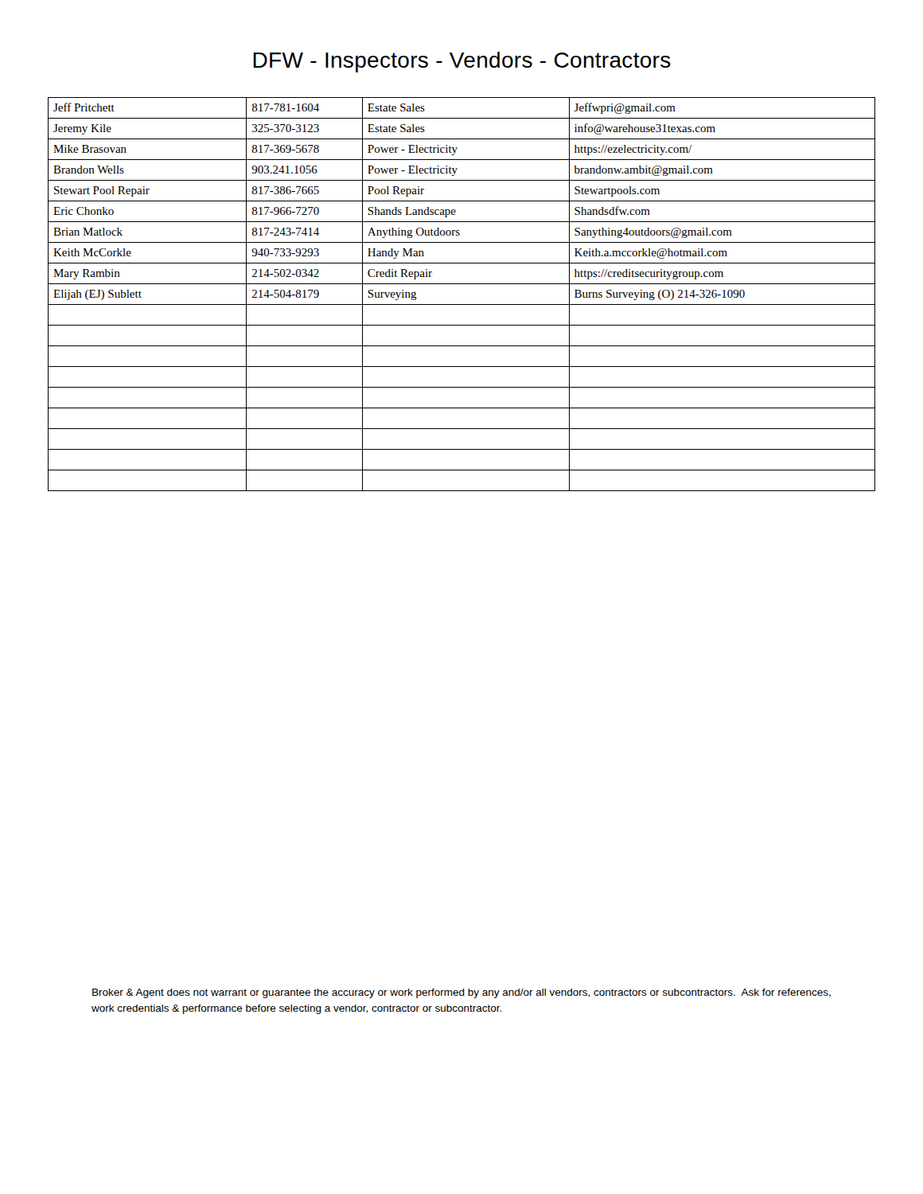DFW - Inspectors - Vendors - Contractors
| Jeff Pritchett | 817-781-1604 | Estate Sales | Jeffwpri@gmail.com |
| Jeremy Kile | 325-370-3123 | Estate Sales | info@warehouse31texas.com |
| Mike Brasovan | 817-369-5678 | Power - Electricity | https://ezelectricity.com/ |
| Brandon Wells | 903.241.1056 | Power - Electricity | brandonw.ambit@gmail.com |
| Stewart Pool Repair | 817-386-7665 | Pool Repair | Stewartpools.com |
| Eric Chonko | 817-966-7270 | Shands Landscape | Shandsdfw.com |
| Brian Matlock | 817-243-7414 | Anything Outdoors | Sanything4outdoors@gmail.com |
| Keith McCorkle | 940-733-9293 | Handy Man | Keith.a.mccorkle@hotmail.com |
| Mary Rambin | 214-502-0342 | Credit Repair | https://creditsecuritygroup.com |
| Elijah (EJ) Sublett | 214-504-8179 | Surveying | Burns Surveying (O) 214-326-1090 |
Broker & Agent does not warrant or guarantee the accuracy or work performed by any and/or all vendors, contractors or subcontractors. Ask for references, work credentials & performance before selecting a vendor, contractor or subcontractor.